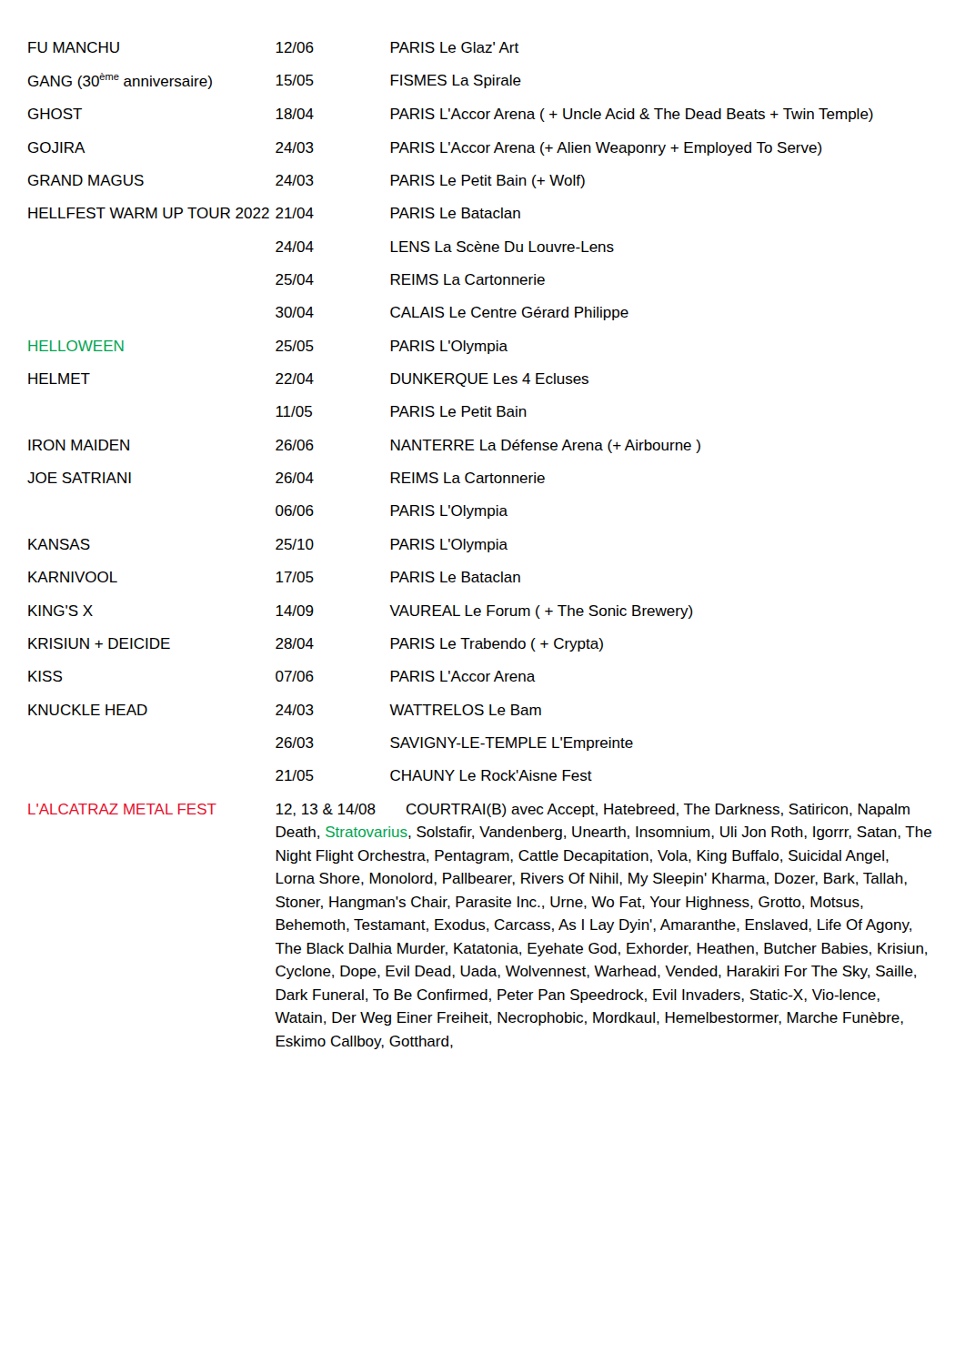| FU MANCHU | 12/06 | PARIS Le Glaz' Art |
| GANG (30 ème anniversaire) | 15/05 | FISMES La Spirale |
| GHOST | 18/04 | PARIS L'Accor Arena ( + Uncle Acid & The Dead Beats + Twin Temple) |
| GOJIRA | 24/03 | PARIS L'Accor Arena (+ Alien Weaponry + Employed To Serve) |
| GRAND MAGUS | 24/03 | PARIS Le Petit Bain (+ Wolf) |
| HELLFEST WARM UP TOUR 2022 | 21/04 | PARIS Le Bataclan |
| | 24/04 | LENS La Scène Du Louvre-Lens |
| | 25/04 | REIMS La Cartonnerie |
| | 30/04 | CALAIS Le Centre Gérard Philippe |
| HELLOWEEN | 25/05 | PARIS L'Olympia |
| HELMET | 22/04 | DUNKERQUE Les 4 Ecluses |
| | 11/05 | PARIS Le Petit Bain |
| IRON MAIDEN | 26/06 | NANTERRE La Défense Arena (+ Airbourne ) |
| JOE SATRIANI | 26/04 | REIMS La Cartonnerie |
| | 06/06 | PARIS L'Olympia |
| KANSAS | 25/10 | PARIS L'Olympia |
| KARNIVOOL | 17/05 | PARIS Le Bataclan |
| KING'S X | 14/09 | VAUREAL Le Forum ( + The Sonic Brewery) |
| KRISIUN + DEICIDE | 28/04 | PARIS Le Trabendo ( + Crypta) |
| KISS | 07/06 | PARIS L'Accor Arena |
| KNUCKLE HEAD | 24/03 | WATTRELOS Le Bam |
| | 26/03 | SAVIGNY-LE-TEMPLE L'Empreinte |
| | 21/05 | CHAUNY Le Rock'Aisne Fest |
| L'ALCATRAZ METAL FEST | 12, 13 & 14/08 COURTRAI(B) avec Accept, Hatebreed, The Darkness, Satiricon, Napalm Death, Stratovarius , Solstafir, Vandenberg, Unearth, Insomnium, Uli Jon Roth, Igorrr, Satan, The Night Flight Orchestra, Pentagram, Cattle Decapitation, Vola, King Buffalo, Suicidal Angel, Lorna Shore, Monolord, Pallbearer, Rivers Of Nihil, My Sleepin' Kharma, Dozer, Bark, Tallah, Stoner, Hangman's Chair, Parasite Inc., Urne, Wo Fat, Your Highness, Grotto, Motsus, Behemoth, Testamant, Exodus, Carcass, As I Lay Dyin', Amaranthe, Enslaved, Life Of Agony, The Black Dalhia Murder, Katatonia, Eyehate God, Exhorder, Heathen, Butcher Babies, Krisiun, Cyclone, Dope, Evil Dead, Uada, Wolvennest, Warhead, Vended, Harakiri For The Sky, Saille, Dark Funeral, To Be Confirmed, Peter Pan Speedrock, Evil Invaders, Static-X, Vio-lence, Watain, Der Weg Einer Freiheit, Necrophobic, Mordkaul, Hemelbestormer, Marche Funèbre, Eskimo Callboy, Gotthard, |